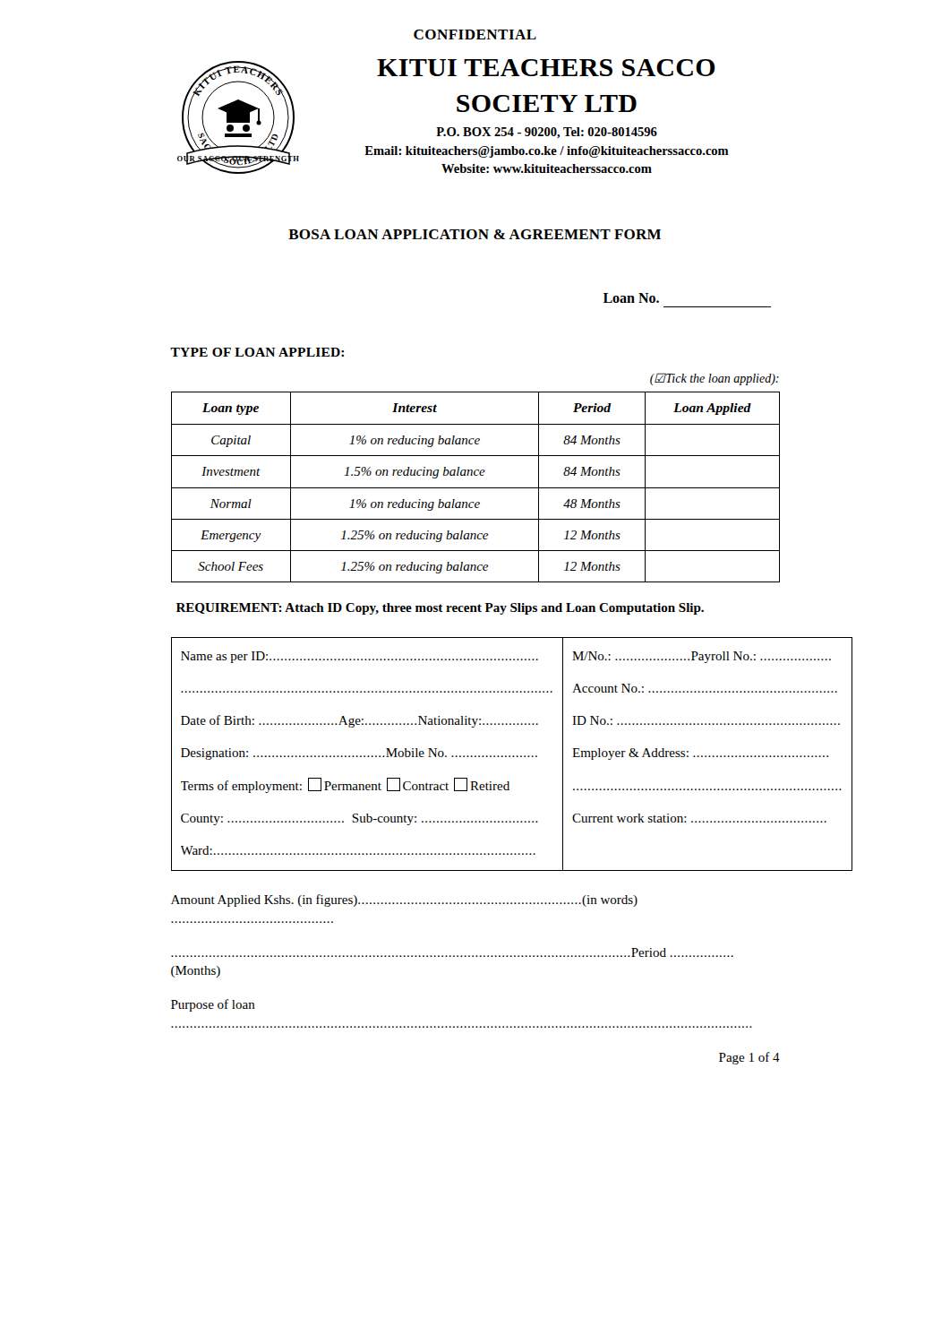CONFIDENTIAL
KITUI TEACHERS SACCO SOCIETY LTD OUR SACCO, OUR STRENGTH
KITUI TEACHERS SACCO SOCIETY LTD
P.O. BOX 254 - 90200, Tel: 020-8014596
Email: kituiteachers@jambo.co.ke / info@kituiteacherssacco.com
Website: www.kituiteacherssacco.com
BOSA LOAN APPLICATION & AGREEMENT FORM
Loan No.
TYPE OF LOAN APPLIED:
(☑Tick the loan applied):
| Loan type | Interest | Period | Loan Applied |
| --- | --- | --- | --- |
| Capital | 1% on reducing balance | 84 Months | |
| Investment | 1.5% on reducing balance | 84 Months | |
| Normal | 1% on reducing balance | 48 Months | |
| Emergency | 1.25% on reducing balance | 12 Months | |
| School Fees | 1.25% on reducing balance | 12 Months | |
REQUIREMENT: Attach ID Copy, three most recent Pay Slips and Loan Computation Slip.
| Name as per ID: ....................................................................... .................................................................................................. Date of Birth: ..................... Age: .............. Nationality: ............... Designation: ................................... Mobile No. ....................... Terms of employment: Permanent Contract Retired County: ............................... Sub-county: ............................... Ward: ..................................................................................... | M/No.: .................... Payroll No.: ................... Account No.: .................................................. ID No.: ........................................................... Employer & Address: .................................... ....................................................................... Current work station: .................................... |
Amount Applied Kshs. (in figures)...........................................................(in words) ...........................................
......................................................................................................................... Period .................(Months)
Purpose of loan .........................................................................................................................................................
Page 1 of 4